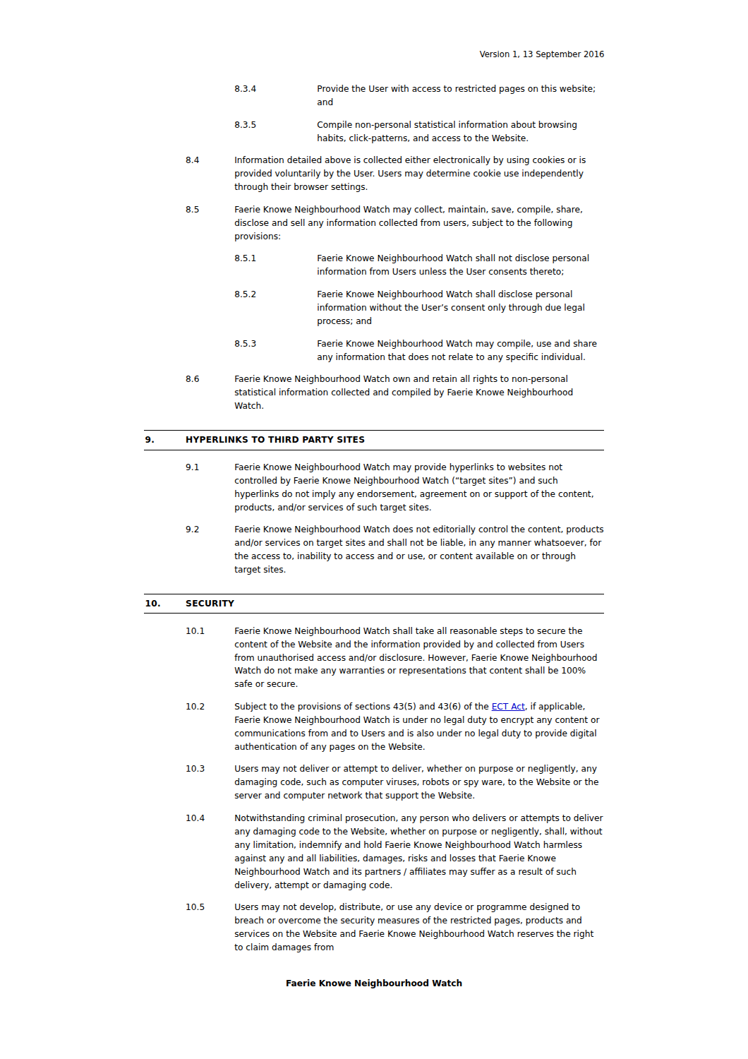Version 1, 13 September 2016
8.3.4
Provide the User with access to restricted pages on this website; and
8.3.5
Compile non-personal statistical information about browsing habits, click-patterns, and access to the Website.
8.4
Information detailed above is collected either electronically by using cookies or is provided voluntarily by the User. Users may determine cookie use independently through their browser settings.
8.5
Faerie Knowe Neighbourhood Watch may collect, maintain, save, compile, share, disclose and sell any information collected from users, subject to the following provisions:
8.5.1
Faerie Knowe Neighbourhood Watch shall not disclose personal information from Users unless the User consents thereto;
8.5.2
Faerie Knowe Neighbourhood Watch shall disclose personal information without the User’s consent only through due legal process; and
8.5.3
Faerie Knowe Neighbourhood Watch may compile, use and share any information that does not relate to any specific individual.
8.6
Faerie Knowe Neighbourhood Watch own and retain all rights to non-personal statistical information collected and compiled by Faerie Knowe Neighbourhood Watch.
9.
HYPERLINKS TO THIRD PARTY SITES
9.1
Faerie Knowe Neighbourhood Watch may provide hyperlinks to websites not controlled by Faerie Knowe Neighbourhood Watch (“target sites”) and such hyperlinks do not imply any endorsement, agreement on or support of the content, products, and/or services of such target sites.
9.2
Faerie Knowe Neighbourhood Watch does not editorially control the content, products and/or services on target sites and shall not be liable, in any manner whatsoever, for the access to, inability to access and or use, or content available on or through target sites.
10.
SECURITY
10.1
Faerie Knowe Neighbourhood Watch shall take all reasonable steps to secure the content of the Website and the information provided by and collected from Users from unauthorised access and/or disclosure. However, Faerie Knowe Neighbourhood Watch do not make any warranties or representations that content shall be 100% safe or secure.
10.2
Subject to the provisions of sections 43(5) and 43(6) of the ECT Act, if applicable, Faerie Knowe Neighbourhood Watch is under no legal duty to encrypt any content or communications from and to Users and is also under no legal duty to provide digital authentication of any pages on the Website.
10.3
Users may not deliver or attempt to deliver, whether on purpose or negligently, any damaging code, such as computer viruses, robots or spy ware, to the Website or the server and computer network that support the Website.
10.4
Notwithstanding criminal prosecution, any person who delivers or attempts to deliver any damaging code to the Website, whether on purpose or negligently, shall, without any limitation, indemnify and hold Faerie Knowe Neighbourhood Watch harmless against any and all liabilities, damages, risks and losses that Faerie Knowe Neighbourhood Watch and its partners / affiliates may suffer as a result of such delivery, attempt or damaging code.
10.5
Users may not develop, distribute, or use any device or programme designed to breach or overcome the security measures of the restricted pages, products and services on the Website and Faerie Knowe Neighbourhood Watch reserves the right to claim damages from
Faerie Knowe Neighbourhood Watch